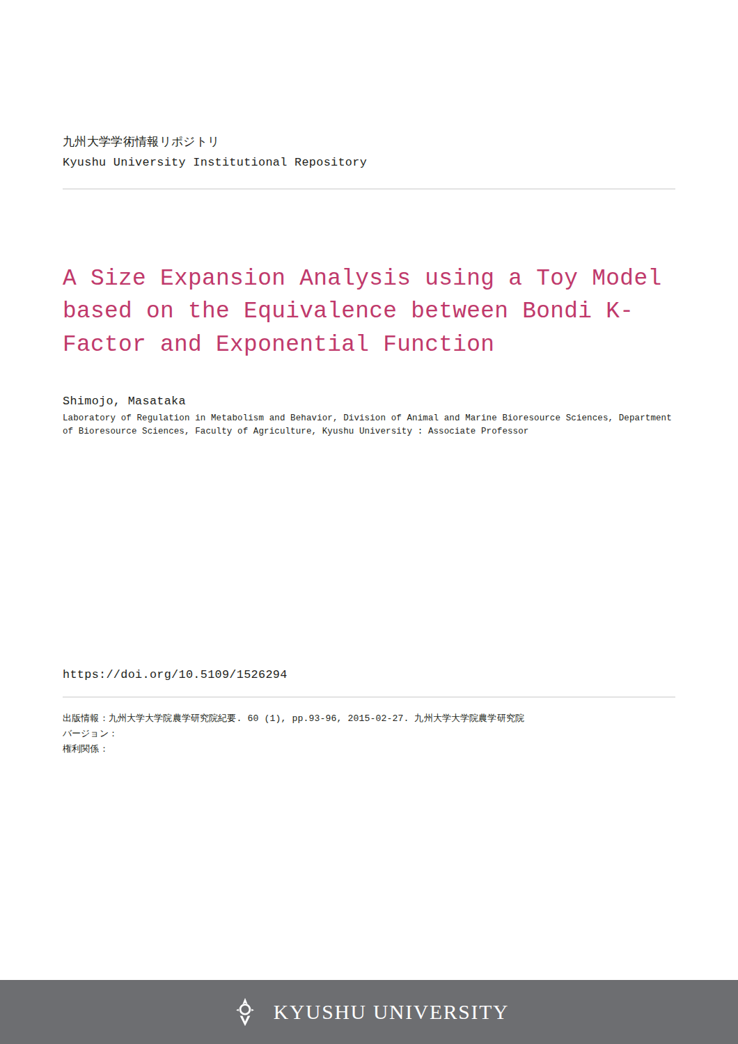九州大学学術情報リポジトリ Kyushu University Institutional Repository
A Size Expansion Analysis using a Toy Model based on the Equivalence between Bondi K-Factor and Exponential Function
Shimojo, Masataka
Laboratory of Regulation in Metabolism and Behavior, Division of Animal and Marine Bioresource Sciences, Department of Bioresource Sciences, Faculty of Agriculture, Kyushu University : Associate Professor
https://doi.org/10.5109/1526294
出版情報：九州大学大学院農学研究院紀要. 60 (1), pp.93-96, 2015-02-27. 九州大学大学院農学研究院
バージョン：
権利関係：
KYUSHU UNIVERSITY